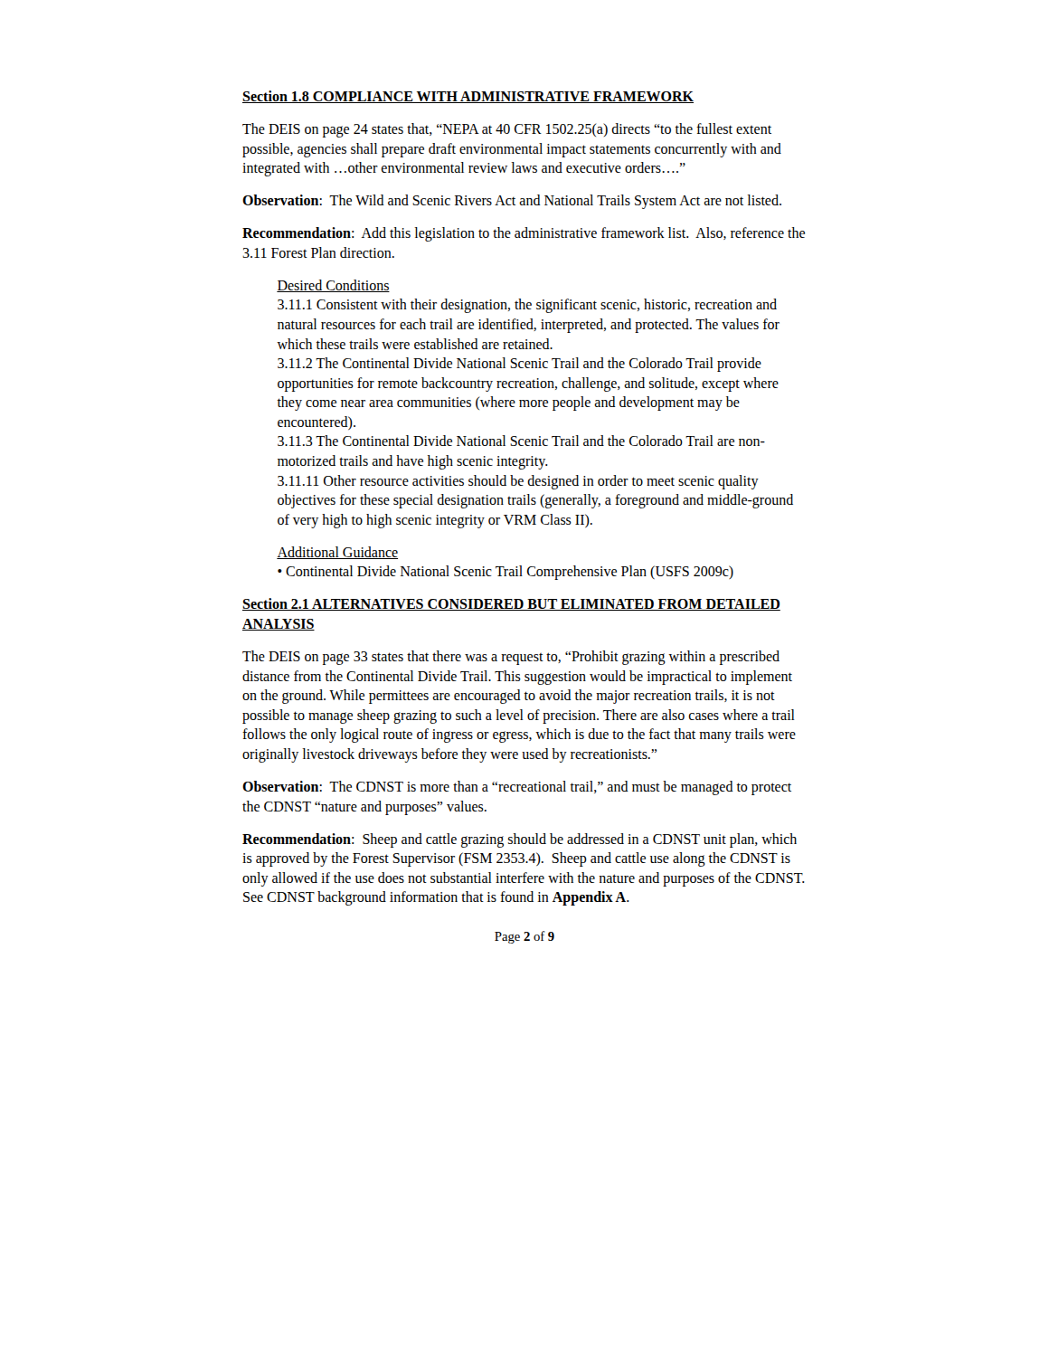Section 1.8 COMPLIANCE WITH ADMINISTRATIVE FRAMEWORK
The DEIS on page 24 states that, “NEPA at 40 CFR 1502.25(a) directs “to the fullest extent possible, agencies shall prepare draft environmental impact statements concurrently with and integrated with …other environmental review laws and executive orders….”
Observation: The Wild and Scenic Rivers Act and National Trails System Act are not listed.
Recommendation: Add this legislation to the administrative framework list. Also, reference the 3.11 Forest Plan direction.
Desired Conditions
3.11.1 Consistent with their designation, the significant scenic, historic, recreation and natural resources for each trail are identified, interpreted, and protected. The values for which these trails were established are retained.
3.11.2 The Continental Divide National Scenic Trail and the Colorado Trail provide opportunities for remote backcountry recreation, challenge, and solitude, except where they come near area communities (where more people and development may be encountered).
3.11.3 The Continental Divide National Scenic Trail and the Colorado Trail are non-motorized trails and have high scenic integrity.
3.11.11 Other resource activities should be designed in order to meet scenic quality objectives for these special designation trails (generally, a foreground and middle-ground of very high to high scenic integrity or VRM Class II).
Additional Guidance
• Continental Divide National Scenic Trail Comprehensive Plan (USFS 2009c)
Section 2.1 ALTERNATIVES CONSIDERED BUT ELIMINATED FROM DETAILED ANALYSIS
The DEIS on page 33 states that there was a request to, “Prohibit grazing within a prescribed distance from the Continental Divide Trail. This suggestion would be impractical to implement on the ground. While permittees are encouraged to avoid the major recreation trails, it is not possible to manage sheep grazing to such a level of precision. There are also cases where a trail follows the only logical route of ingress or egress, which is due to the fact that many trails were originally livestock driveways before they were used by recreationists.”
Observation: The CDNST is more than a “recreational trail,” and must be managed to protect the CDNST “nature and purposes” values.
Recommendation: Sheep and cattle grazing should be addressed in a CDNST unit plan, which is approved by the Forest Supervisor (FSM 2353.4). Sheep and cattle use along the CDNST is only allowed if the use does not substantial interfere with the nature and purposes of the CDNST. See CDNST background information that is found in Appendix A.
Page 2 of 9